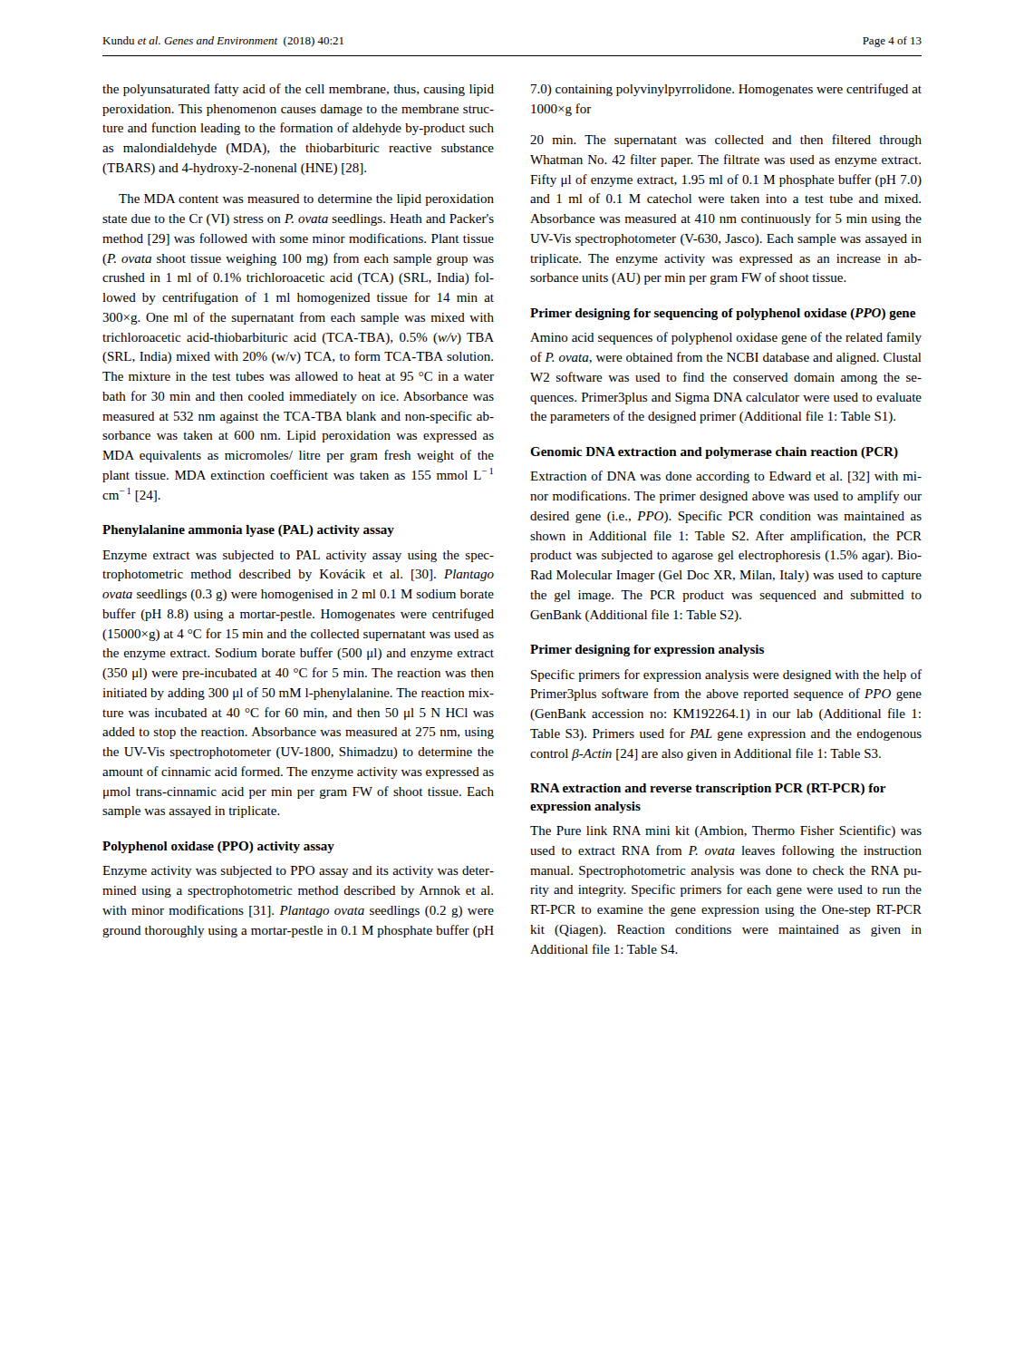Kundu et al. Genes and Environment (2018) 40:21
Page 4 of 13
the polyunsaturated fatty acid of the cell membrane, thus, causing lipid peroxidation. This phenomenon causes damage to the membrane structure and function leading to the formation of aldehyde by-product such as malondialdehyde (MDA), the thiobarbituric reactive substance (TBARS) and 4-hydroxy-2-nonenal (HNE) [28].
The MDA content was measured to determine the lipid peroxidation state due to the Cr (VI) stress on P. ovata seedlings. Heath and Packer's method [29] was followed with some minor modifications. Plant tissue (P. ovata shoot tissue weighing 100 mg) from each sample group was crushed in 1 ml of 0.1% trichloroacetic acid (TCA) (SRL, India) followed by centrifugation of 1 ml homogenized tissue for 14 min at 300×g. One ml of the supernatant from each sample was mixed with trichloroacetic acid-thiobarbituric acid (TCA-TBA), 0.5% (w/v) TBA (SRL, India) mixed with 20% (w/v) TCA, to form TCA-TBA solution. The mixture in the test tubes was allowed to heat at 95 °C in a water bath for 30 min and then cooled immediately on ice. Absorbance was measured at 532 nm against the TCA-TBA blank and non-specific absorbance was taken at 600 nm. Lipid peroxidation was expressed as MDA equivalents as micromoles/ litre per gram fresh weight of the plant tissue. MDA extinction coefficient was taken as 155 mmol L− 1 cm− 1 [24].
Phenylalanine ammonia lyase (PAL) activity assay
Enzyme extract was subjected to PAL activity assay using the spectrophotometric method described by Kovácik et al. [30]. Plantago ovata seedlings (0.3 g) were homogenised in 2 ml 0.1 M sodium borate buffer (pH 8.8) using a mortar-pestle. Homogenates were centrifuged (15000×g) at 4 °C for 15 min and the collected supernatant was used as the enzyme extract. Sodium borate buffer (500 μl) and enzyme extract (350 μl) were pre-incubated at 40 °C for 5 min. The reaction was then initiated by adding 300 μl of 50 mM l-phenylalanine. The reaction mixture was incubated at 40 °C for 60 min, and then 50 μl 5 N HCl was added to stop the reaction. Absorbance was measured at 275 nm, using the UV-Vis spectrophotometer (UV-1800, Shimadzu) to determine the amount of cinnamic acid formed. The enzyme activity was expressed as μmol trans-cinnamic acid per min per gram FW of shoot tissue. Each sample was assayed in triplicate.
Polyphenol oxidase (PPO) activity assay
Enzyme activity was subjected to PPO assay and its activity was determined using a spectrophotometric method described by Arnnok et al. with minor modifications [31]. Plantago ovata seedlings (0.2 g) were ground thoroughly using a mortar-pestle in 0.1 M phosphate buffer (pH 7.0) containing polyvinylpyrrolidone. Homogenates were centrifuged at 1000×g for
20 min. The supernatant was collected and then filtered through Whatman No. 42 filter paper. The filtrate was used as enzyme extract. Fifty μl of enzyme extract, 1.95 ml of 0.1 M phosphate buffer (pH 7.0) and 1 ml of 0.1 M catechol were taken into a test tube and mixed. Absorbance was measured at 410 nm continuously for 5 min using the UV-Vis spectrophotometer (V-630, Jasco). Each sample was assayed in triplicate. The enzyme activity was expressed as an increase in absorbance units (AU) per min per gram FW of shoot tissue.
Primer designing for sequencing of polyphenol oxidase (PPO) gene
Amino acid sequences of polyphenol oxidase gene of the related family of P. ovata, were obtained from the NCBI database and aligned. Clustal W2 software was used to find the conserved domain among the sequences. Primer3plus and Sigma DNA calculator were used to evaluate the parameters of the designed primer (Additional file 1: Table S1).
Genomic DNA extraction and polymerase chain reaction (PCR)
Extraction of DNA was done according to Edward et al. [32] with minor modifications. The primer designed above was used to amplify our desired gene (i.e., PPO). Specific PCR condition was maintained as shown in Additional file 1: Table S2. After amplification, the PCR product was subjected to agarose gel electrophoresis (1.5% agar). Bio-Rad Molecular Imager (Gel Doc XR, Milan, Italy) was used to capture the gel image. The PCR product was sequenced and submitted to GenBank (Additional file 1: Table S2).
Primer designing for expression analysis
Specific primers for expression analysis were designed with the help of Primer3plus software from the above reported sequence of PPO gene (GenBank accession no: KM192264.1) in our lab (Additional file 1: Table S3). Primers used for PAL gene expression and the endogenous control β-Actin [24] are also given in Additional file 1: Table S3.
RNA extraction and reverse transcription PCR (RT-PCR) for expression analysis
The Pure link RNA mini kit (Ambion, Thermo Fisher Scientific) was used to extract RNA from P. ovata leaves following the instruction manual. Spectrophotometric analysis was done to check the RNA purity and integrity. Specific primers for each gene were used to run the RT-PCR to examine the gene expression using the One-step RT-PCR kit (Qiagen). Reaction conditions were maintained as given in Additional file 1: Table S4.